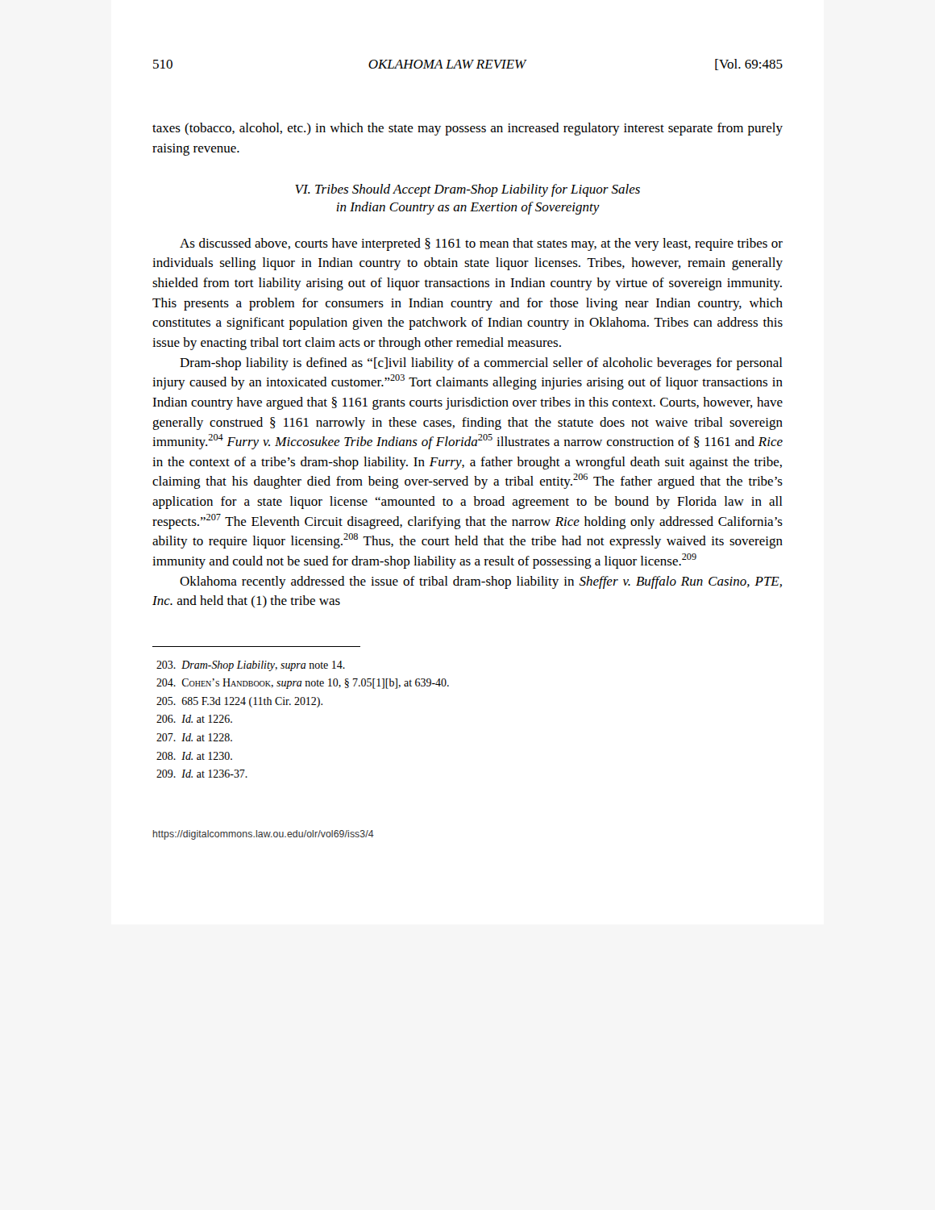510 OKLAHOMA LAW REVIEW [Vol. 69:485
taxes (tobacco, alcohol, etc.) in which the state may possess an increased regulatory interest separate from purely raising revenue.
VI. Tribes Should Accept Dram-Shop Liability for Liquor Sales
in Indian Country as an Exertion of Sovereignty
As discussed above, courts have interpreted § 1161 to mean that states may, at the very least, require tribes or individuals selling liquor in Indian country to obtain state liquor licenses. Tribes, however, remain generally shielded from tort liability arising out of liquor transactions in Indian country by virtue of sovereign immunity. This presents a problem for consumers in Indian country and for those living near Indian country, which constitutes a significant population given the patchwork of Indian country in Oklahoma. Tribes can address this issue by enacting tribal tort claim acts or through other remedial measures.
Dram-shop liability is defined as “[c]ivil liability of a commercial seller of alcoholic beverages for personal injury caused by an intoxicated customer.”203 Tort claimants alleging injuries arising out of liquor transactions in Indian country have argued that § 1161 grants courts jurisdiction over tribes in this context. Courts, however, have generally construed § 1161 narrowly in these cases, finding that the statute does not waive tribal sovereign immunity.204 Furry v. Miccosukee Tribe Indians of Florida205 illustrates a narrow construction of § 1161 and Rice in the context of a tribe’s dram-shop liability. In Furry, a father brought a wrongful death suit against the tribe, claiming that his daughter died from being over-served by a tribal entity.206 The father argued that the tribe’s application for a state liquor license “amounted to a broad agreement to be bound by Florida law in all respects.”207 The Eleventh Circuit disagreed, clarifying that the narrow Rice holding only addressed California’s ability to require liquor licensing.208 Thus, the court held that the tribe had not expressly waived its sovereign immunity and could not be sued for dram-shop liability as a result of possessing a liquor license.209
Oklahoma recently addressed the issue of tribal dram-shop liability in Sheffer v. Buffalo Run Casino, PTE, Inc. and held that (1) the tribe was
203. Dram-Shop Liability, supra note 14.
204. Cohen’s Handbook, supra note 10, § 7.05[1][b], at 639-40.
205. 685 F.3d 1224 (11th Cir. 2012).
206. Id. at 1226.
207. Id. at 1228.
208. Id. at 1230.
209. Id. at 1236-37.
https://digitalcommons.law.ou.edu/olr/vol69/iss3/4